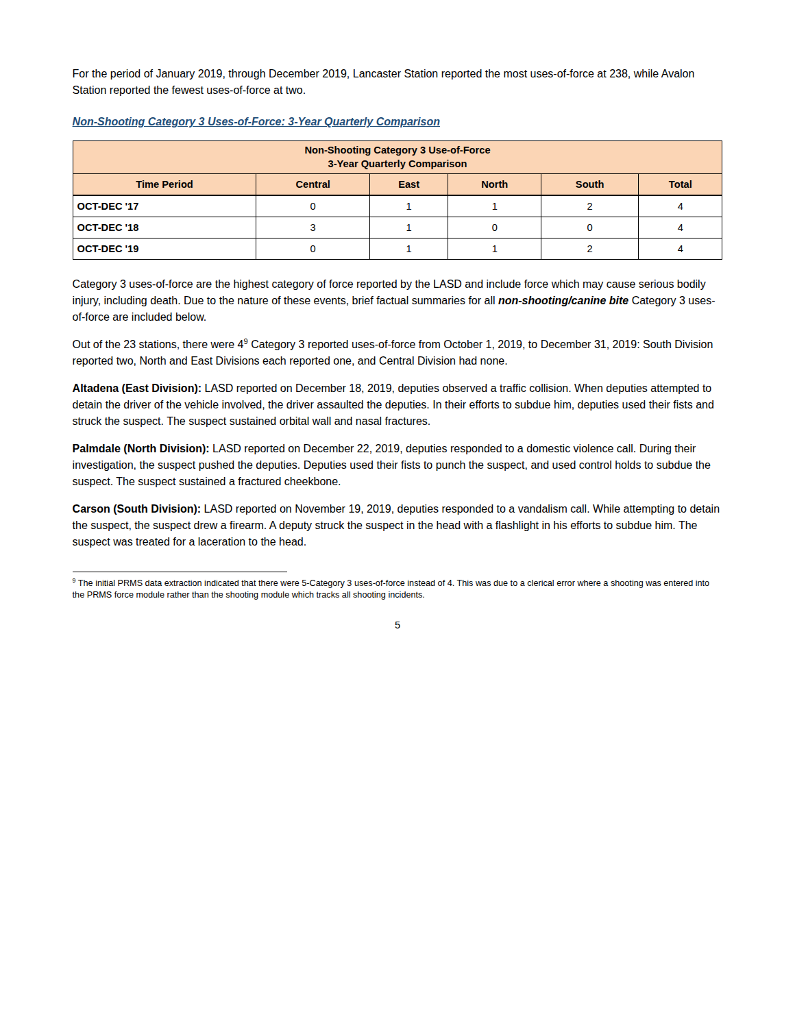For the period of January 2019, through December 2019, Lancaster Station reported the most uses-of-force at 238, while Avalon Station reported the fewest uses-of-force at two.
Non-Shooting Category 3 Uses-of-Force: 3-Year Quarterly Comparison
| Non-Shooting Category 3 Use-of-Force 3-Year Quarterly Comparison |
| --- |
| Time Period | Central | East | North | South | Total |
| OCT-DEC '17 | 0 | 1 | 1 | 2 | 4 |
| OCT-DEC '18 | 3 | 1 | 0 | 0 | 4 |
| OCT-DEC '19 | 0 | 1 | 1 | 2 | 4 |
Category 3 uses-of-force are the highest category of force reported by the LASD and include force which may cause serious bodily injury, including death. Due to the nature of these events, brief factual summaries for all non-shooting/canine bite Category 3 uses-of-force are included below.
Out of the 23 stations, there were 49 Category 3 reported uses-of-force from October 1, 2019, to December 31, 2019: South Division reported two, North and East Divisions each reported one, and Central Division had none.
Altadena (East Division): LASD reported on December 18, 2019, deputies observed a traffic collision. When deputies attempted to detain the driver of the vehicle involved, the driver assaulted the deputies. In their efforts to subdue him, deputies used their fists and struck the suspect. The suspect sustained orbital wall and nasal fractures.
Palmdale (North Division): LASD reported on December 22, 2019, deputies responded to a domestic violence call. During their investigation, the suspect pushed the deputies. Deputies used their fists to punch the suspect, and used control holds to subdue the suspect. The suspect sustained a fractured cheekbone.
Carson (South Division): LASD reported on November 19, 2019, deputies responded to a vandalism call. While attempting to detain the suspect, the suspect drew a firearm. A deputy struck the suspect in the head with a flashlight in his efforts to subdue him. The suspect was treated for a laceration to the head.
9 The initial PRMS data extraction indicated that there were 5-Category 3 uses-of-force instead of 4. This was due to a clerical error where a shooting was entered into the PRMS force module rather than the shooting module which tracks all shooting incidents.
5